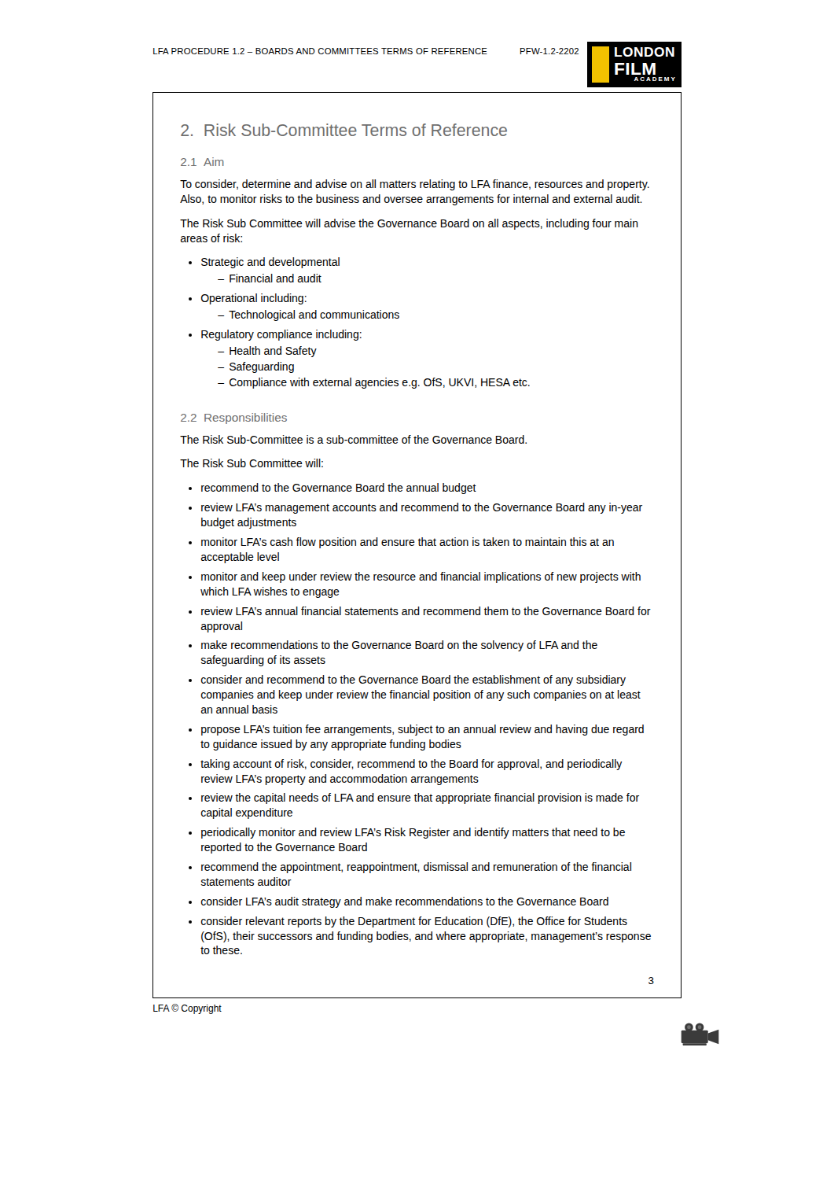LFA PROCEDURE 1.2 – BOARDS AND COMMITTEES TERMS OF REFERENCE
PFW-1.2-2202
LONDON
FILM
ACADEMY
2. Risk Sub-Committee Terms of Reference
2.1 Aim
To consider, determine and advise on all matters relating to LFA finance, resources and property. Also, to monitor risks to the business and oversee arrangements for internal and external audit.
The Risk Sub Committee will advise the Governance Board on all aspects, including four main areas of risk:
Strategic and developmental
Financial and audit
Operational including:
Technological and communications
Regulatory compliance including:
Health and Safety
Safeguarding
Compliance with external agencies e.g. OfS, UKVI, HESA etc.
2.2 Responsibilities
The Risk Sub-Committee is a sub-committee of the Governance Board.
The Risk Sub Committee will:
recommend to the Governance Board the annual budget
review LFA’s management accounts and recommend to the Governance Board any in-year budget adjustments
monitor LFA’s cash flow position and ensure that action is taken to maintain this at an acceptable level
monitor and keep under review the resource and financial implications of new projects with which LFA wishes to engage
review LFA’s annual financial statements and recommend them to the Governance Board for approval
make recommendations to the Governance Board on the solvency of LFA and the safeguarding of its assets
consider and recommend to the Governance Board the establishment of any subsidiary companies and keep under review the financial position of any such companies on at least an annual basis
propose LFA’s tuition fee arrangements, subject to an annual review and having due regard to guidance issued by any appropriate funding bodies
taking account of risk, consider, recommend to the Board for approval, and periodically review LFA’s property and accommodation arrangements
review the capital needs of LFA and ensure that appropriate financial provision is made for capital expenditure
periodically monitor and review LFA’s Risk Register and identify matters that need to be reported to the Governance Board
recommend the appointment, reappointment, dismissal and remuneration of the financial statements auditor
consider LFA’s audit strategy and make recommendations to the Governance Board
consider relevant reports by the Department for Education (DfE), the Office for Students (OfS), their successors and funding bodies, and where appropriate, management’s response to these.
3
LFA © Copyright